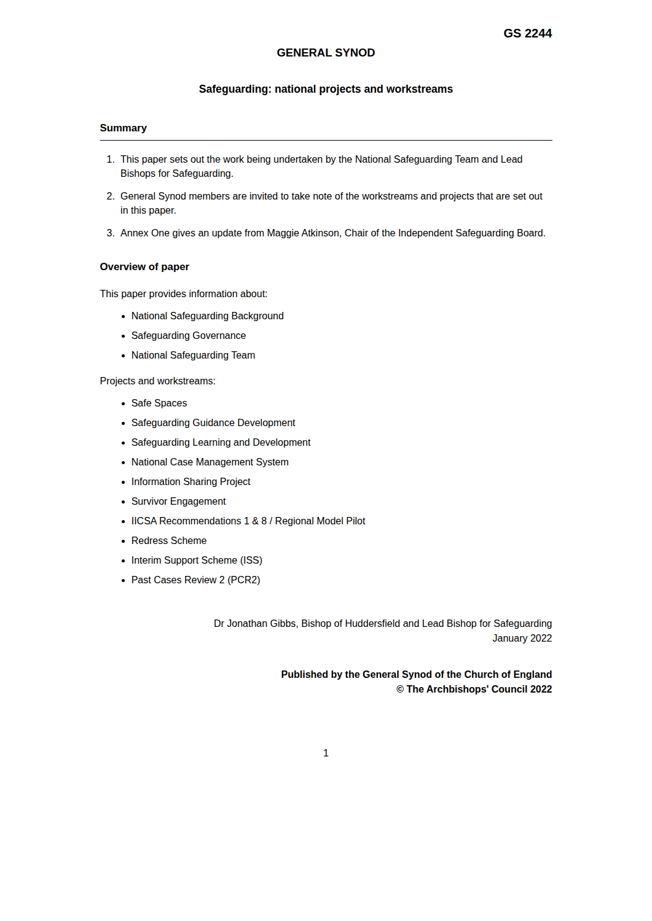GS 2244
GENERAL SYNOD
Safeguarding: national projects and workstreams
Summary
This paper sets out the work being undertaken by the National Safeguarding Team and Lead Bishops for Safeguarding.
General Synod members are invited to take note of the workstreams and projects that are set out in this paper.
Annex One gives an update from Maggie Atkinson, Chair of the Independent Safeguarding Board.
Overview of paper
This paper provides information about:
National Safeguarding Background
Safeguarding Governance
National Safeguarding Team
Projects and workstreams:
Safe Spaces
Safeguarding Guidance Development
Safeguarding Learning and Development
National Case Management System
Information Sharing Project
Survivor Engagement
IICSA Recommendations 1 & 8 / Regional Model Pilot
Redress Scheme
Interim Support Scheme (ISS)
Past Cases Review 2 (PCR2)
Dr Jonathan Gibbs, Bishop of Huddersfield and Lead Bishop for Safeguarding
January 2022
Published by the General Synod of the Church of England
© The Archbishops' Council 2022
1